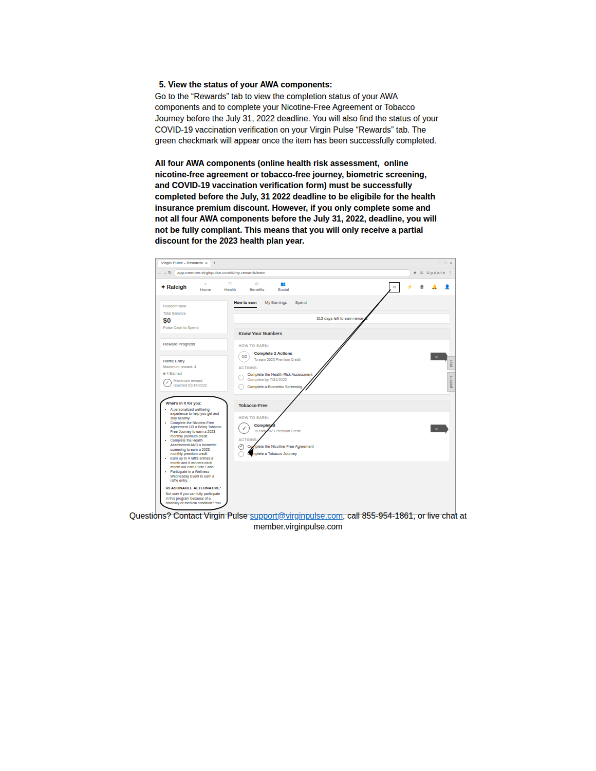View the status of your AWA components:
Go to the “Rewards” tab to view the completion status of your AWA components and to complete your Nicotine-Free Agreement or Tobacco Journey before the July 31, 2022 deadline. You will also find the status of your COVID-19 vaccination verification on your Virgin Pulse “Rewards” tab. The green checkmark will appear once the item has been successfully completed.
All four AWA components (online health risk assessment, online nicotine-free agreement or tobacco-free journey, biometric screening, and COVID-19 vaccination verification form) must be successfully completed before the July, 31 2022 deadline to be eligibile for the health insurance premium discount. However, if you only complete some and not all four AWA components before the July 31, 2022, deadline, you will not be fully compliant. This means that you will only receive a partial discount for the 2023 health plan year.
Virgin Pulse - Rewards × + − □ ×
← → ↻ app.member.virginpulse.com/#/my-rewards/earn ★ ☰ Update ⋮
✦ Raleigh ⌂
Home ♡
Health ⚖
Benefits 👥
Social ☺ ⚡ 🗑 🔔 👤
Redeem Now
Total Balance
$0
Pulse Cash to Spend
Reward Progress
Raffle Entry
Maximum reward: 4
■ 4 Earned
✓ Maximum reward
reached 02/14/2022
What’s in it for you:
A personalized wellbeing experience to help you get and stay healthy!
Complete the Nicotine-Free Agreement OR a Being Tobacco Free Journey to earn a 2023 monthly premium credit
Complete the Health Assessment AND a biometric screening to earn a 2023 monthly premium credit
Earn up to 4 raffle entries a month and 6 winners each month will earn Pulse Cash!
Participate in a Wellness Wednesday Event to earn a raffle entry.
REASONABLE ALTERNATIVE:
Not sure if you can fully participate in this program because of a disability or medical condition? You
How to earn My Earnings Spend
313 days left to earn rewards
Know Your Numbers
HOW TO EARN:
0/2 Complete 2 Actions
To earn 2023 Premium Credit ☺
ACTIONS:
Complete the Health Risk Assessment
Complete by 7/31/2022
Complete a Biometric Screening
Tobacco-Free
HOW TO EARN:
✓ Completed
To earn 2023 Premium Credit ☺
ACTIONS:
Complete the Nicotine-Free Agreement
Complete a Tobacco Journey
chat support
Questions? Contact Virgin Pulse support@virginpulse.com, call 855-954-1861, or live chat at member.virginpulse.com